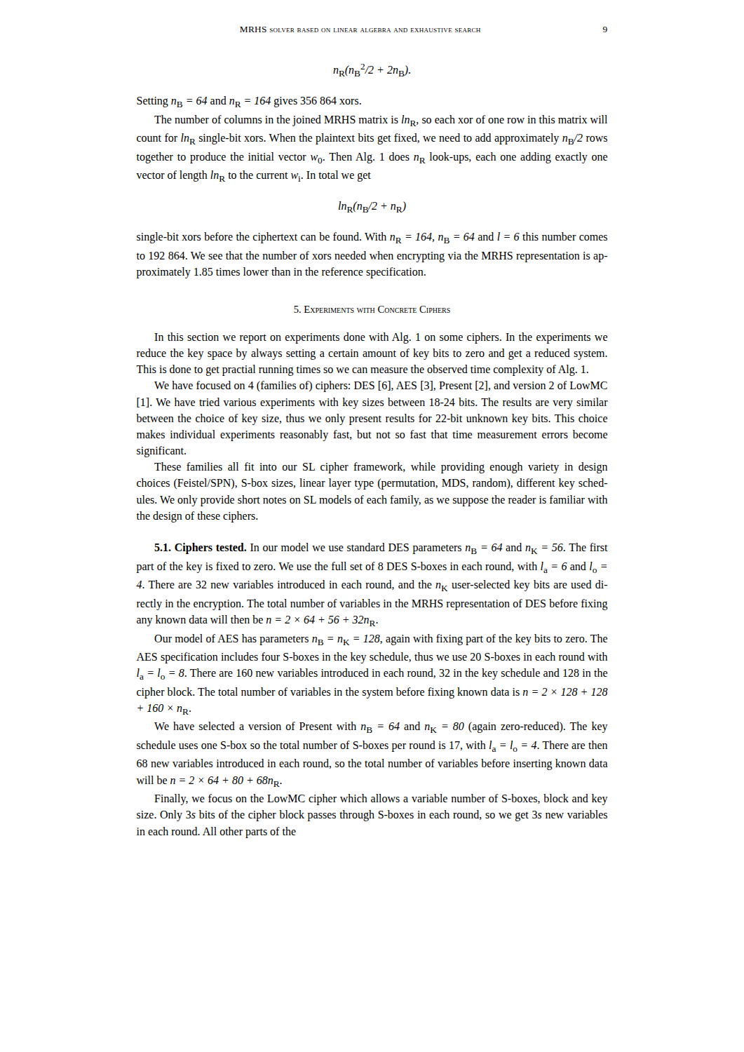MRHS solver based on linear algebra and exhaustive search 9
nR(nB2/2 + 2nB).
Setting nB = 64 and nR = 164 gives 356 864 xors.
The number of columns in the joined MRHS matrix is lnR, so each xor of one row in this matrix will count for lnR single-bit xors. When the plaintext bits get fixed, we need to add approximately nB/2 rows together to produce the initial vector w0. Then Alg. 1 does nR look-ups, each one adding exactly one vector of length lnR to the current wi. In total we get
lnR(nB/2 + nR)
single-bit xors before the ciphertext can be found. With nR = 164, nB = 64 and l = 6 this number comes to 192 864. We see that the number of xors needed when encrypting via the MRHS representation is approximately 1.85 times lower than in the reference specification.
5. Experiments with Concrete Ciphers
In this section we report on experiments done with Alg. 1 on some ciphers. In the experiments we reduce the key space by always setting a certain amount of key bits to zero and get a reduced system. This is done to get practial running times so we can measure the observed time complexity of Alg. 1.
We have focused on 4 (families of) ciphers: DES [6], AES [3], Present [2], and version 2 of LowMC [1]. We have tried various experiments with key sizes between 18-24 bits. The results are very similar between the choice of key size, thus we only present results for 22-bit unknown key bits. This choice makes individual experiments reasonably fast, but not so fast that time measurement errors become significant.
These families all fit into our SL cipher framework, while providing enough variety in design choices (Feistel/SPN), S-box sizes, linear layer type (permutation, MDS, random), different key schedules. We only provide short notes on SL models of each family, as we suppose the reader is familiar with the design of these ciphers.
5.1. Ciphers tested. In our model we use standard DES parameters nB = 64 and nK = 56. The first part of the key is fixed to zero. We use the full set of 8 DES S-boxes in each round, with la = 6 and lo = 4. There are 32 new variables introduced in each round, and the nK user-selected key bits are used directly in the encryption. The total number of variables in the MRHS representation of DES before fixing any known data will then be n = 2 × 64 + 56 + 32nR.
Our model of AES has parameters nB = nK = 128, again with fixing part of the key bits to zero. The AES specification includes four S-boxes in the key schedule, thus we use 20 S-boxes in each round with la = lo = 8. There are 160 new variables introduced in each round, 32 in the key schedule and 128 in the cipher block. The total number of variables in the system before fixing known data is n = 2 × 128 + 128 + 160 × nR.
We have selected a version of Present with nB = 64 and nK = 80 (again zero-reduced). The key schedule uses one S-box so the total number of S-boxes per round is 17, with la = lo = 4. There are then 68 new variables introduced in each round, so the total number of variables before inserting known data will be n = 2 × 64 + 80 + 68nR.
Finally, we focus on the LowMC cipher which allows a variable number of S-boxes, block and key size. Only 3s bits of the cipher block passes through S-boxes in each round, so we get 3s new variables in each round. All other parts of the